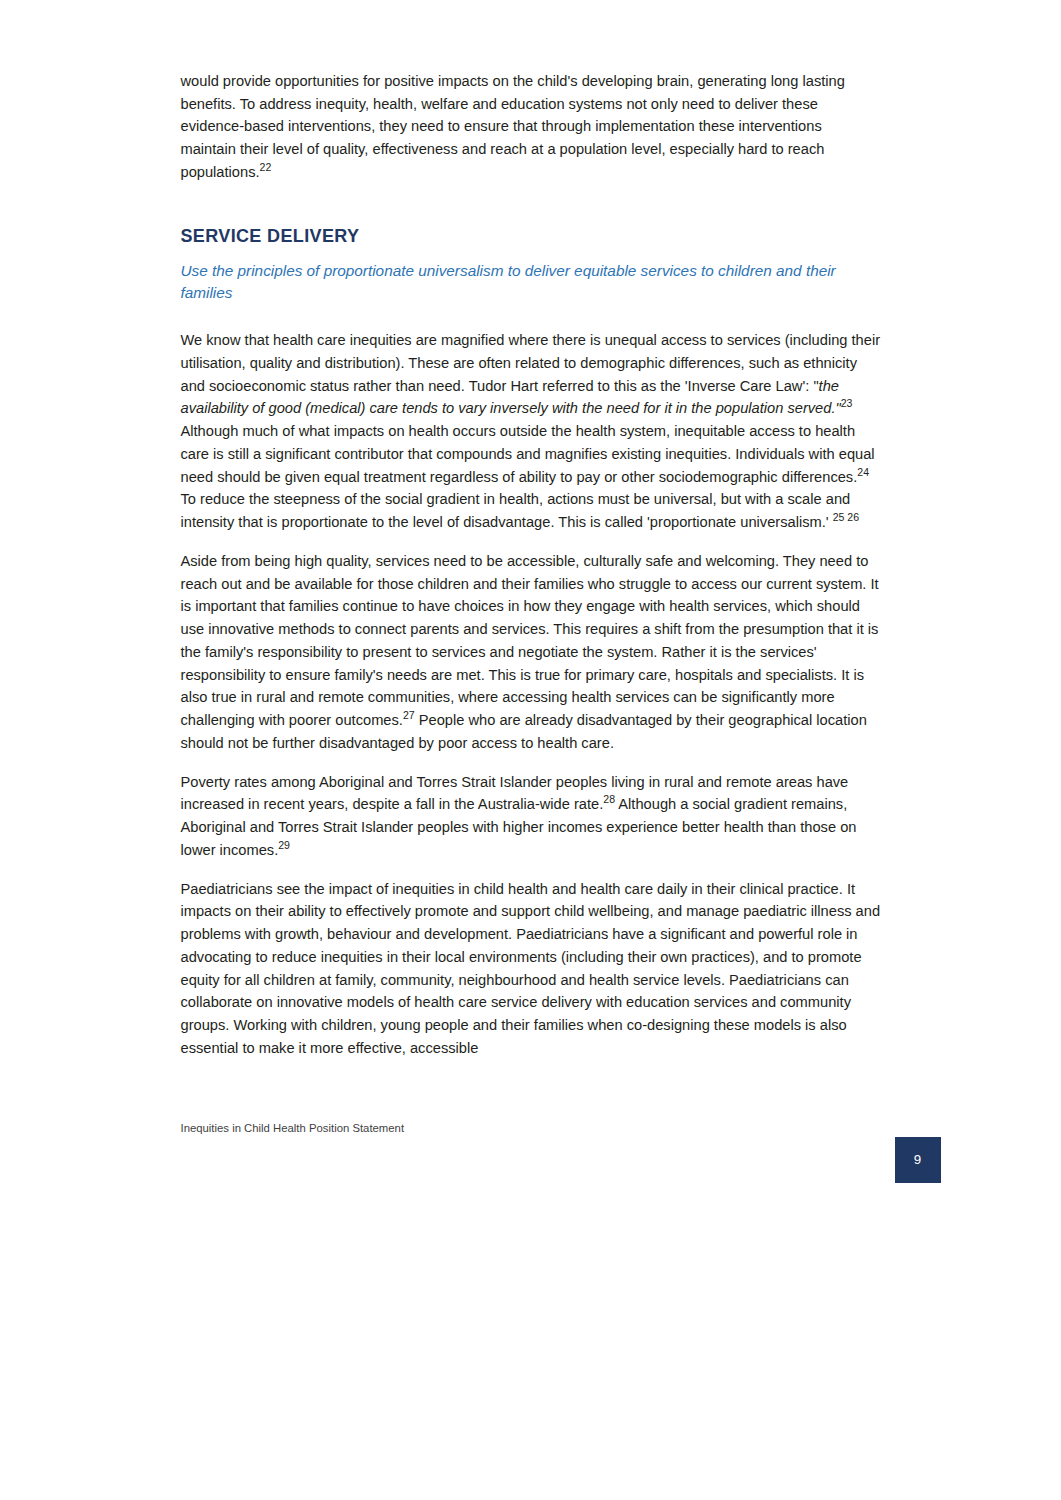would provide opportunities for positive impacts on the child's developing brain, generating long lasting benefits. To address inequity, health, welfare and education systems not only need to deliver these evidence-based interventions, they need to ensure that through implementation these interventions maintain their level of quality, effectiveness and reach at a population level, especially hard to reach populations.22
SERVICE DELIVERY
Use the principles of proportionate universalism to deliver equitable services to children and their families
We know that health care inequities are magnified where there is unequal access to services (including their utilisation, quality and distribution). These are often related to demographic differences, such as ethnicity and socioeconomic status rather than need. Tudor Hart referred to this as the 'Inverse Care Law': "the availability of good (medical) care tends to vary inversely with the need for it in the population served."23 Although much of what impacts on health occurs outside the health system, inequitable access to health care is still a significant contributor that compounds and magnifies existing inequities. Individuals with equal need should be given equal treatment regardless of ability to pay or other sociodemographic differences.24 To reduce the steepness of the social gradient in health, actions must be universal, but with a scale and intensity that is proportionate to the level of disadvantage. This is called 'proportionate universalism.' 25 26
Aside from being high quality, services need to be accessible, culturally safe and welcoming. They need to reach out and be available for those children and their families who struggle to access our current system. It is important that families continue to have choices in how they engage with health services, which should use innovative methods to connect parents and services. This requires a shift from the presumption that it is the family's responsibility to present to services and negotiate the system. Rather it is the services' responsibility to ensure family's needs are met. This is true for primary care, hospitals and specialists. It is also true in rural and remote communities, where accessing health services can be significantly more challenging with poorer outcomes.27 People who are already disadvantaged by their geographical location should not be further disadvantaged by poor access to health care.
Poverty rates among Aboriginal and Torres Strait Islander peoples living in rural and remote areas have increased in recent years, despite a fall in the Australia-wide rate.28 Although a social gradient remains, Aboriginal and Torres Strait Islander peoples with higher incomes experience better health than those on lower incomes.29
Paediatricians see the impact of inequities in child health and health care daily in their clinical practice. It impacts on their ability to effectively promote and support child wellbeing, and manage paediatric illness and problems with growth, behaviour and development. Paediatricians have a significant and powerful role in advocating to reduce inequities in their local environments (including their own practices), and to promote equity for all children at family, community, neighbourhood and health service levels. Paediatricians can collaborate on innovative models of health care service delivery with education services and community groups. Working with children, young people and their families when co-designing these models is also essential to make it more effective, accessible
Inequities in Child Health Position Statement
9